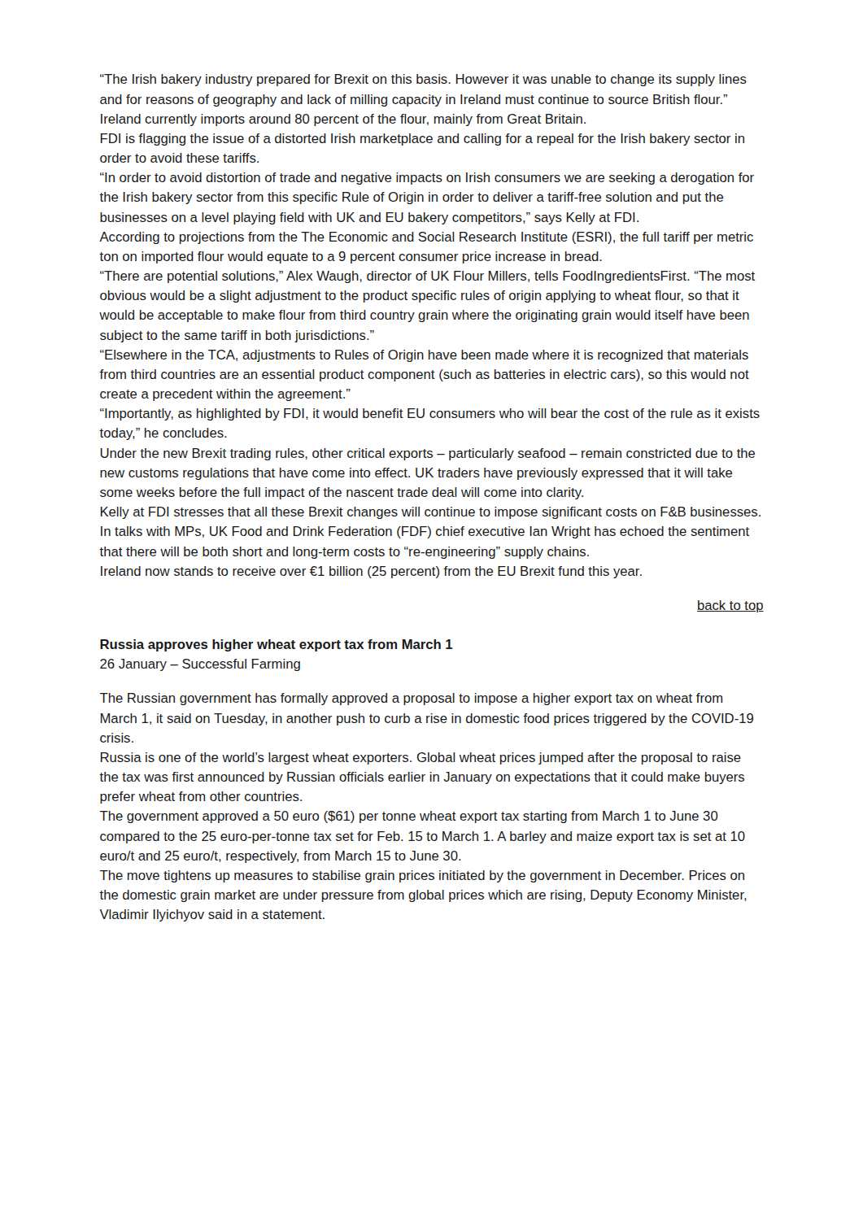“The Irish bakery industry prepared for Brexit on this basis. However it was unable to change its supply lines and for reasons of geography and lack of milling capacity in Ireland must continue to source British flour.”
Ireland currently imports around 80 percent of the flour, mainly from Great Britain.
FDI is flagging the issue of a distorted Irish marketplace and calling for a repeal for the Irish bakery sector in order to avoid these tariffs.
“In order to avoid distortion of trade and negative impacts on Irish consumers we are seeking a derogation for the Irish bakery sector from this specific Rule of Origin in order to deliver a tariff-free solution and put the businesses on a level playing field with UK and EU bakery competitors,” says Kelly at FDI.
According to projections from the The Economic and Social Research Institute (ESRI), the full tariff per metric ton on imported flour would equate to a 9 percent consumer price increase in bread.
“There are potential solutions,” Alex Waugh, director of UK Flour Millers, tells FoodIngredientsFirst. “The most obvious would be a slight adjustment to the product specific rules of origin applying to wheat flour, so that it would be acceptable to make flour from third country grain where the originating grain would itself have been subject to the same tariff in both jurisdictions.”
“Elsewhere in the TCA, adjustments to Rules of Origin have been made where it is recognized that materials from third countries are an essential product component (such as batteries in electric cars), so this would not create a precedent within the agreement.”
“Importantly, as highlighted by FDI, it would benefit EU consumers who will bear the cost of the rule as it exists today,” he concludes.
Under the new Brexit trading rules, other critical exports – particularly seafood – remain constricted due to the new customs regulations that have come into effect. UK traders have previously expressed that it will take some weeks before the full impact of the nascent trade deal will come into clarity.
Kelly at FDI stresses that all these Brexit changes will continue to impose significant costs on F&B businesses. In talks with MPs, UK Food and Drink Federation (FDF) chief executive Ian Wright has echoed the sentiment that there will be both short and long-term costs to “re-engineering” supply chains.
Ireland now stands to receive over €1 billion (25 percent) from the EU Brexit fund this year.
back to top
Russia approves higher wheat export tax from March 1
26 January – Successful Farming
The Russian government has formally approved a proposal to impose a higher export tax on wheat from March 1, it said on Tuesday, in another push to curb a rise in domestic food prices triggered by the COVID-19 crisis.
Russia is one of the world’s largest wheat exporters. Global wheat prices jumped after the proposal to raise the tax was first announced by Russian officials earlier in January on expectations that it could make buyers prefer wheat from other countries.
The government approved a 50 euro ($61) per tonne wheat export tax starting from March 1 to June 30 compared to the 25 euro-per-tonne tax set for Feb. 15 to March 1. A barley and maize export tax is set at 10 euro/t and 25 euro/t, respectively, from March 15 to June 30.
The move tightens up measures to stabilise grain prices initiated by the government in December. Prices on the domestic grain market are under pressure from global prices which are rising, Deputy Economy Minister, Vladimir Ilyichyov said in a statement.